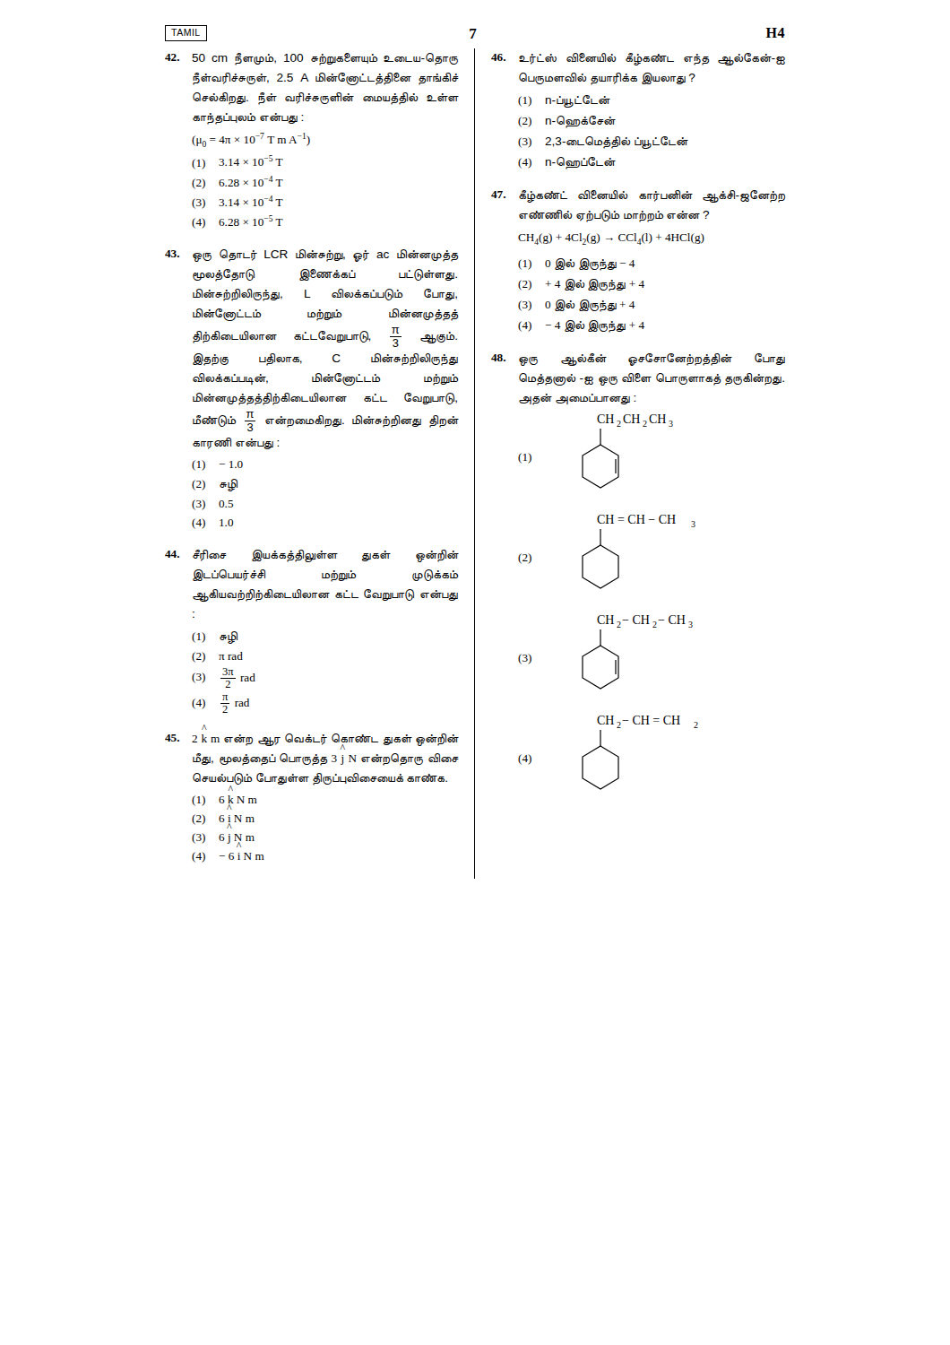TAMIL
7
H4
42.
50 cm நீளமும், 100 சுற்றுகளையும் உடைய-தொரு நீள்வரிச்சுருள், 2.5 A மின்னோட்டத்தினை தாங்கிச் செல்கிறது. நீள் வரிச்சுருளின் மையத்தில் உள்ள காந்தப்புலம் என்பது :
(μ0 = 4π × 10−7 T m A−1)
(1)
3.14 × 10−5 T
(2)
6.28 × 10−4 T
(3)
3.14 × 10−4 T
(4)
6.28 × 10−5 T
43.
ஒரு தொடர் LCR மின்சுற்று, ஓர் ac மின்னமுத்த மூலத்தோடு இணைக்கப் பட்டுள்ளது. மின்சுற்றிலிருந்து, L விலக்கப்படும் போது, மின்னோட்டம் மற்றும் மின்னமுத்தத் திற்கிடையிலான கட்டவேறுபாடு, π 3 ஆகும். இதற்கு பதிலாக, C மின்சுற்றிலிருந்து விலக்கப்படின், மின்னோட்டம் மற்றும் மின்னமுத்தத்திற்கிடையிலான கட்ட வேறுபாடு, மீண்டும் π 3 என்றமைகிறது. மின்சுற்றினது திறன் காரணி என்பது :
(1)
− 1.0
(2)
சுழி
(3)
0.5
(4)
1.0
44.
சீரிசை இயக்கத்திலுள்ள துகள் ஒன்றின் இடப்பெயர்ச்சி மற்றும் முடுக்கம் ஆகியவற்றிற்கிடையிலான கட்ட வேறுபாடு என்பது :
(1)
சுழி
(2)
π rad
(3)
3π 2 rad
(4)
π 2 rad
45.
2 k m என்ற ஆர வெக்டர் கொண்ட துகள் ஒன்றின் மீது, மூலத்தைப் பொருத்த 3 j N என்றதொரு விசை செயல்படும் போதுள்ள திருப்புவிசையைக் காண்க.
(1)
6 k N m
(2)
6 i N m
(3)
6 j N m
(4)
− 6 i N m
46.
உர்ட்ஸ் வினையில் கீழ்கண்ட எந்த ஆல்கேன்-ஐ பெருமளவில் தயாரிக்க இயலாது ?
(1)
n-ப்யூட்டேன்
(2)
n-ஹெக்சேன்
(3)
2,3-டைமெத்தில் ப்யூட்டேன்
(4)
n-ஹெப்டேன்
47.
கீழ்கண்ட் வினையில் கார்பனின் ஆக்சி-ஜனேற்ற எண்ணில் ஏற்படும் மாற்றம் என்ன ?
CH4(g) + 4Cl2(g) → CCl4(l) + 4HCl(g)
(1)
0 இல் இருந்து − 4
(2)
+ 4 இல் இருந்து + 4
(3)
0 இல் இருந்து + 4
(4)
− 4 இல் இருந்து + 4
48.
ஒரு ஆல்கீன் ஓசசோனேற்றத்தின் போது மெத்தனால் -ஐ ஒரு விளை பொருளாகத் தருகின்றது. அதன் அமைப்பானது :
(1)
CH 2 CH 2 CH 3
(2)
CH = CH − CH 3
(3)
CH 2 − CH 2 − CH 3
(4)
CH 2 − CH = CH 2